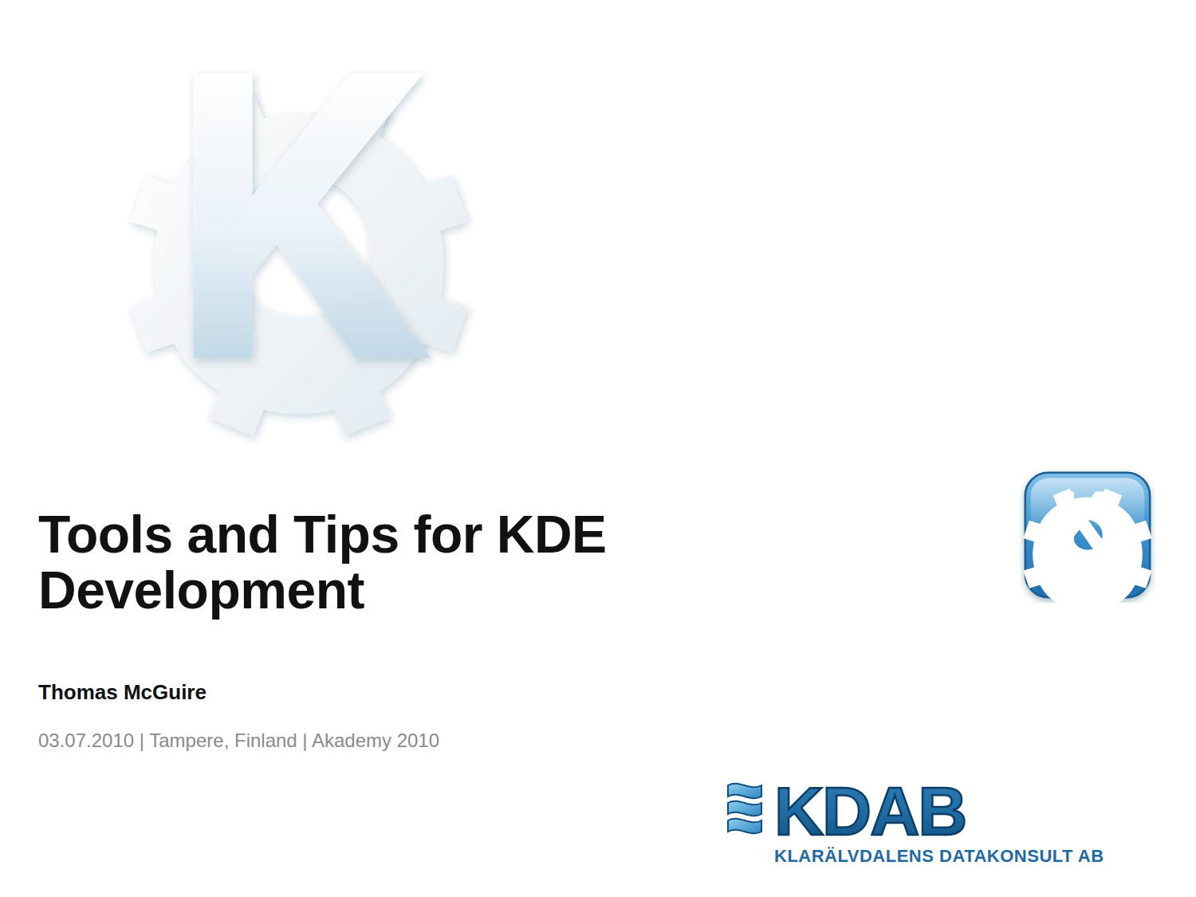Tools and Tips for KDE Development
Thomas McGuire
03.07.2010 | Tampere, Finland | Akademy 2010
KDAB KLARÄLVDALENS DATAKONSULT AB